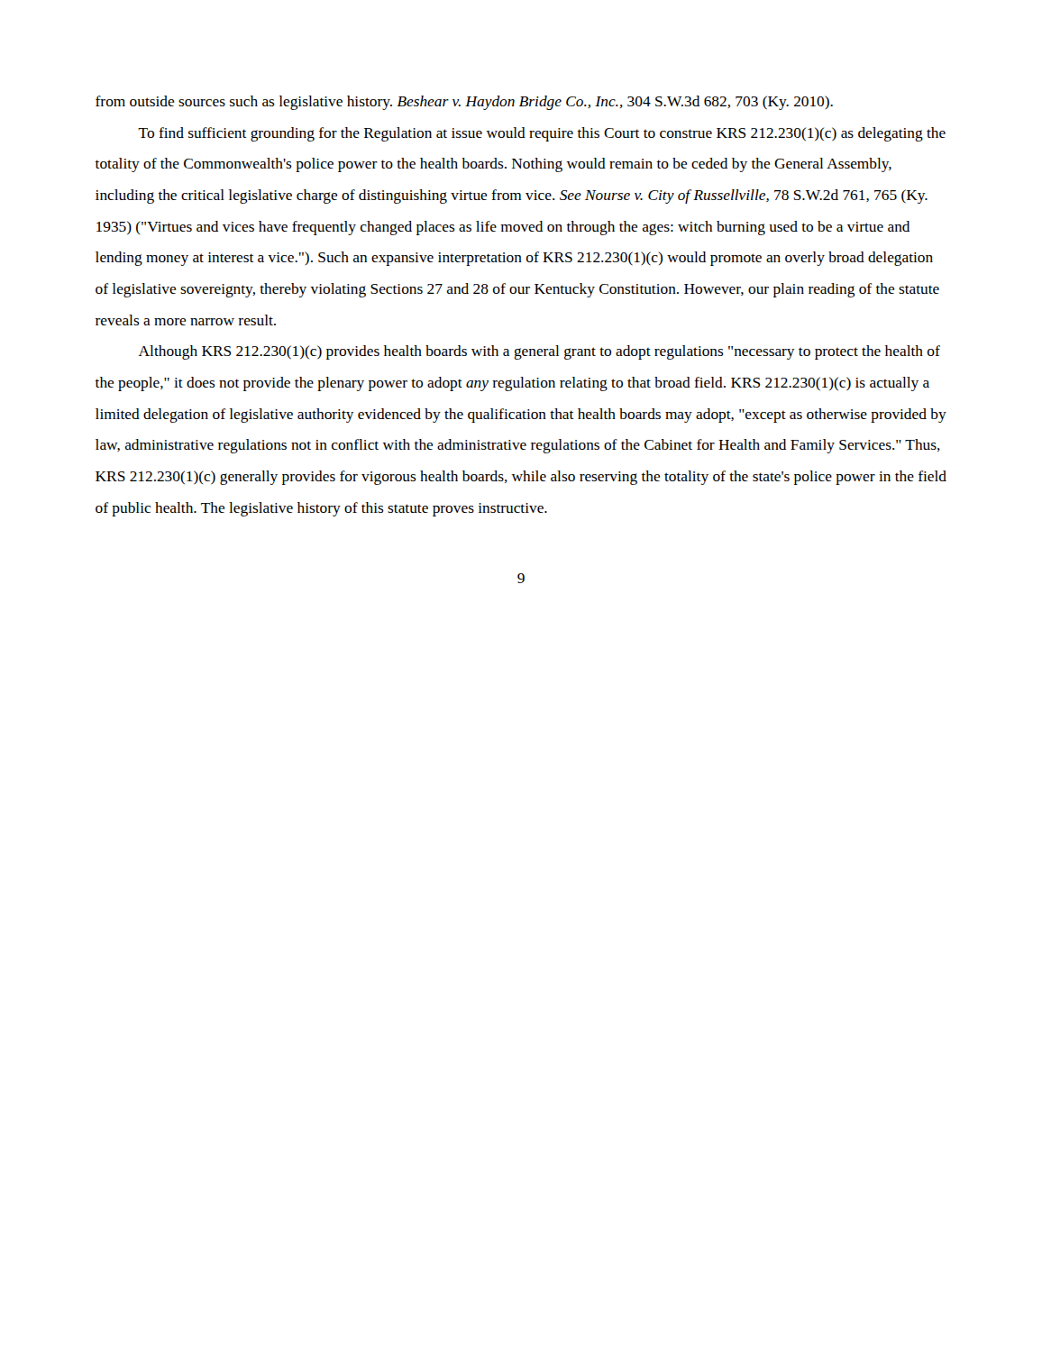from outside sources such as legislative history. Beshear v. Haydon Bridge Co., Inc., 304 S.W.3d 682, 703 (Ky. 2010).
To find sufficient grounding for the Regulation at issue would require this Court to construe KRS 212.230(1)(c) as delegating the totality of the Commonwealth's police power to the health boards. Nothing would remain to be ceded by the General Assembly, including the critical legislative charge of distinguishing virtue from vice. See Nourse v. City of Russellville, 78 S.W.2d 761, 765 (Ky. 1935) ("Virtues and vices have frequently changed places as life moved on through the ages: witch burning used to be a virtue and lending money at interest a vice."). Such an expansive interpretation of KRS 212.230(1)(c) would promote an overly broad delegation of legislative sovereignty, thereby violating Sections 27 and 28 of our Kentucky Constitution. However, our plain reading of the statute reveals a more narrow result.
Although KRS 212.230(1)(c) provides health boards with a general grant to adopt regulations "necessary to protect the health of the people," it does not provide the plenary power to adopt any regulation relating to that broad field. KRS 212.230(1)(c) is actually a limited delegation of legislative authority evidenced by the qualification that health boards may adopt, "except as otherwise provided by law, administrative regulations not in conflict with the administrative regulations of the Cabinet for Health and Family Services." Thus, KRS 212.230(1)(c) generally provides for vigorous health boards, while also reserving the totality of the state's police power in the field of public health. The legislative history of this statute proves instructive.
9